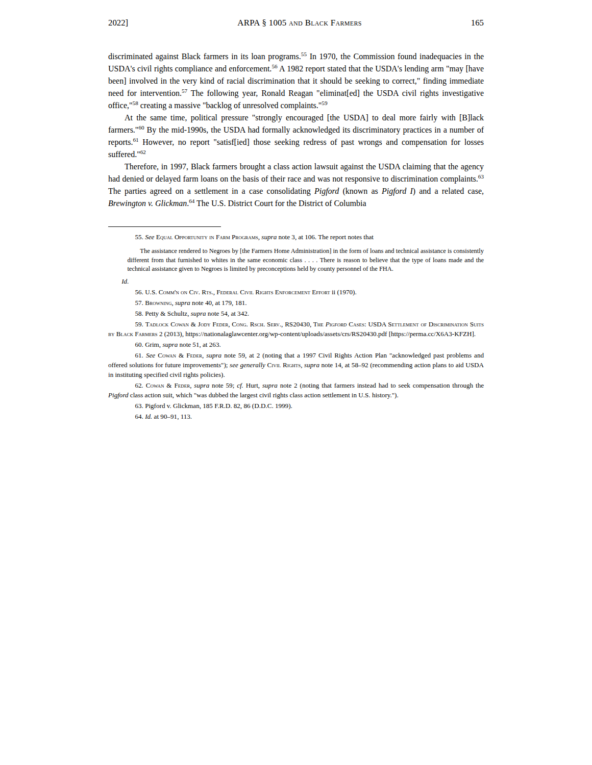2022] ARPA § 1005 and Black Farmers 165
discriminated against Black farmers in its loan programs.55 In 1970, the Commission found inadequacies in the USDA's civil rights compliance and enforcement.56 A 1982 report stated that the USDA's lending arm "may [have been] involved in the very kind of racial discrimination that it should be seeking to correct," finding immediate need for intervention.57 The following year, Ronald Reagan "eliminat[ed] the USDA civil rights investigative office,"58 creating a massive "backlog of unresolved complaints."59
At the same time, political pressure "strongly encouraged [the USDA] to deal more fairly with [B]lack farmers."60 By the mid-1990s, the USDA had formally acknowledged its discriminatory practices in a number of reports.61 However, no report "satisf[ied] those seeking redress of past wrongs and compensation for losses suffered."62
Therefore, in 1997, Black farmers brought a class action lawsuit against the USDA claiming that the agency had denied or delayed farm loans on the basis of their race and was not responsive to discrimination complaints.63 The parties agreed on a settlement in a case consolidating Pigford (known as Pigford I) and a related case, Brewington v. Glickman.64 The U.S. District Court for the District of Columbia
55. See Equal Opportunity in Farm Programs, supra note 3, at 106. The report notes that
The assistance rendered to Negroes by [the Farmers Home Administration] in the form of loans and technical assistance is consistently different from that furnished to whites in the same economic class . . . . There is reason to believe that the type of loans made and the technical assistance given to Negroes is limited by preconceptions held by county personnel of the FHA.
Id.
56. U.S. Comm'n on Civ. Rts., Federal Civil Rights Enforcement Effort ii (1970).
57. Browning, supra note 40, at 179, 181.
58. Petty & Schultz, supra note 54, at 342.
59. Tadlock Cowan & Jody Feder, Cong. Rsch. Serv., RS20430, The Pigford Cases: USDA Settlement of Discrimination Suits by Black Farmers 2 (2013), https://nationalaglawcenter.org/wp-content/uploads/assets/crs/RS20430.pdf [https://perma.cc/X6A3-KFZH].
60. Grim, supra note 51, at 263.
61. See Cowan & Feder, supra note 59, at 2 (noting that a 1997 Civil Rights Action Plan "acknowledged past problems and offered solutions for future improvements"); see generally Civil Rights, supra note 14, at 58–92 (recommending action plans to aid USDA in instituting specified civil rights policies).
62. Cowan & Feder, supra note 59; cf. Hurt, supra note 2 (noting that farmers instead had to seek compensation through the Pigford class action suit, which "was dubbed the largest civil rights class action settlement in U.S. history.").
63. Pigford v. Glickman, 185 F.R.D. 82, 86 (D.D.C. 1999).
64. Id. at 90–91, 113.